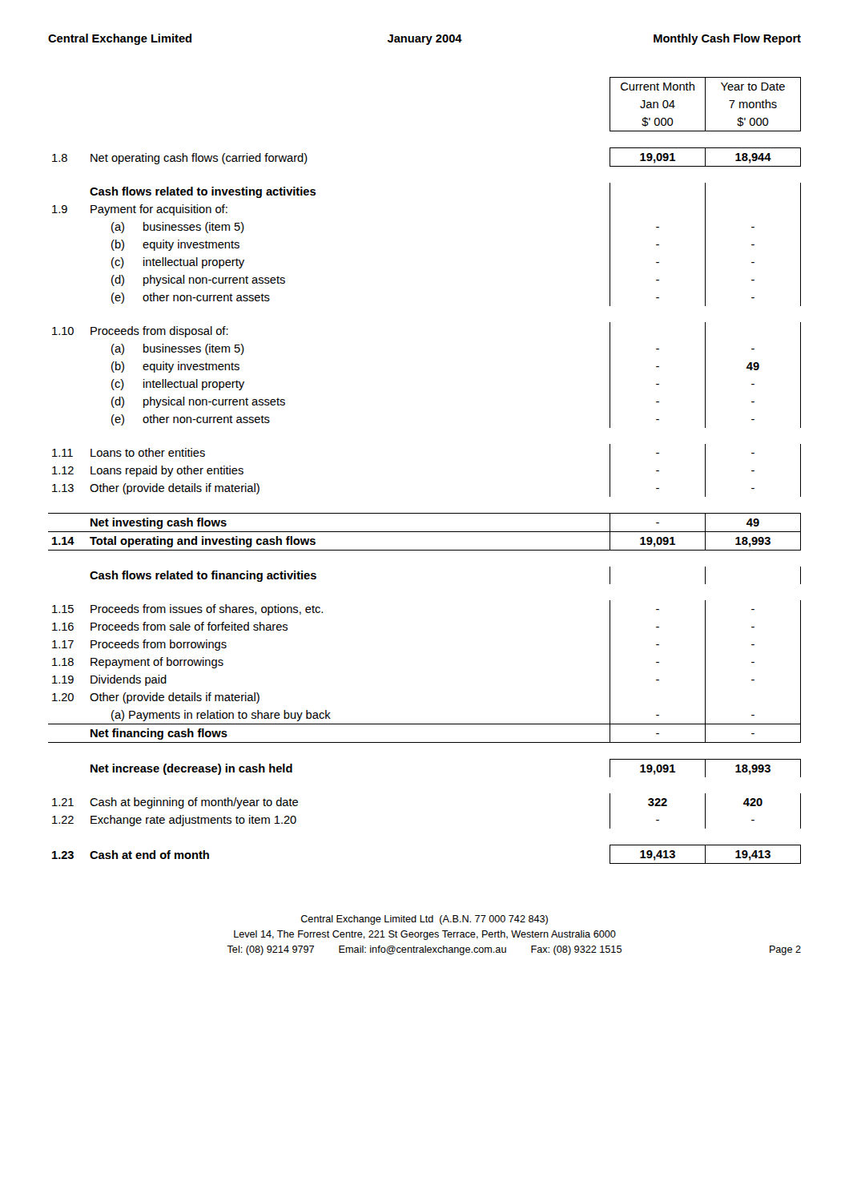Central Exchange Limited
January 2004
Monthly Cash Flow Report
| | | Current Month | Year to Date |
| | | Jan 04 | 7 months |
| | | $' 000 | $' 000 |
| 1.8 | Net operating cash flows (carried forward) | 19,091 | 18,944 |
| | Cash flows related to investing activities | | |
| 1.9 | Payment for acquisition of: | | |
| | (a) businesses (item 5) | - | - |
| | (b) equity investments | - | - |
| | (c) intellectual property | - | - |
| | (d) physical non-current assets | - | - |
| | (e) other non-current assets | - | - |
| 1.10 | Proceeds from disposal of: | | |
| | (a) businesses (item 5) | - | - |
| | (b) equity investments | - | 49 |
| | (c) intellectual property | - | - |
| | (d) physical non-current assets | - | - |
| | (e) other non-current assets | - | - |
| 1.11 | Loans to other entities | - | - |
| 1.12 | Loans repaid by other entities | - | - |
| 1.13 | Other (provide details if material) | - | - |
| | Net investing cash flows | - | 49 |
| 1.14 | Total operating and investing cash flows | 19,091 | 18,993 |
| | Cash flows related to financing activities | | |
| 1.15 | Proceeds from issues of shares, options, etc. | - | - |
| 1.16 | Proceeds from sale of forfeited shares | - | - |
| 1.17 | Proceeds from borrowings | - | - |
| 1.18 | Repayment of borrowings | - | - |
| 1.19 | Dividends paid | - | - |
| 1.20 | Other (provide details if material) | | |
| | (a) Payments in relation to share buy back | - | - |
| | Net financing cash flows | - | - |
| | Net increase (decrease) in cash held | 19,091 | 18,993 |
| 1.21 | Cash at beginning of month/year to date | 322 | 420 |
| 1.22 | Exchange rate adjustments to item 1.20 | - | - |
| 1.23 | Cash at end of month | 19,413 | 19,413 |
Central Exchange Limited Ltd (A.B.N. 77 000 742 843) Level 14, The Forrest Centre, 221 St Georges Terrace, Perth, Western Australia 6000
Tel: (08) 9214 9797 Email: info@centralexchange.com.au Fax: (08) 9322 1515 Page 2